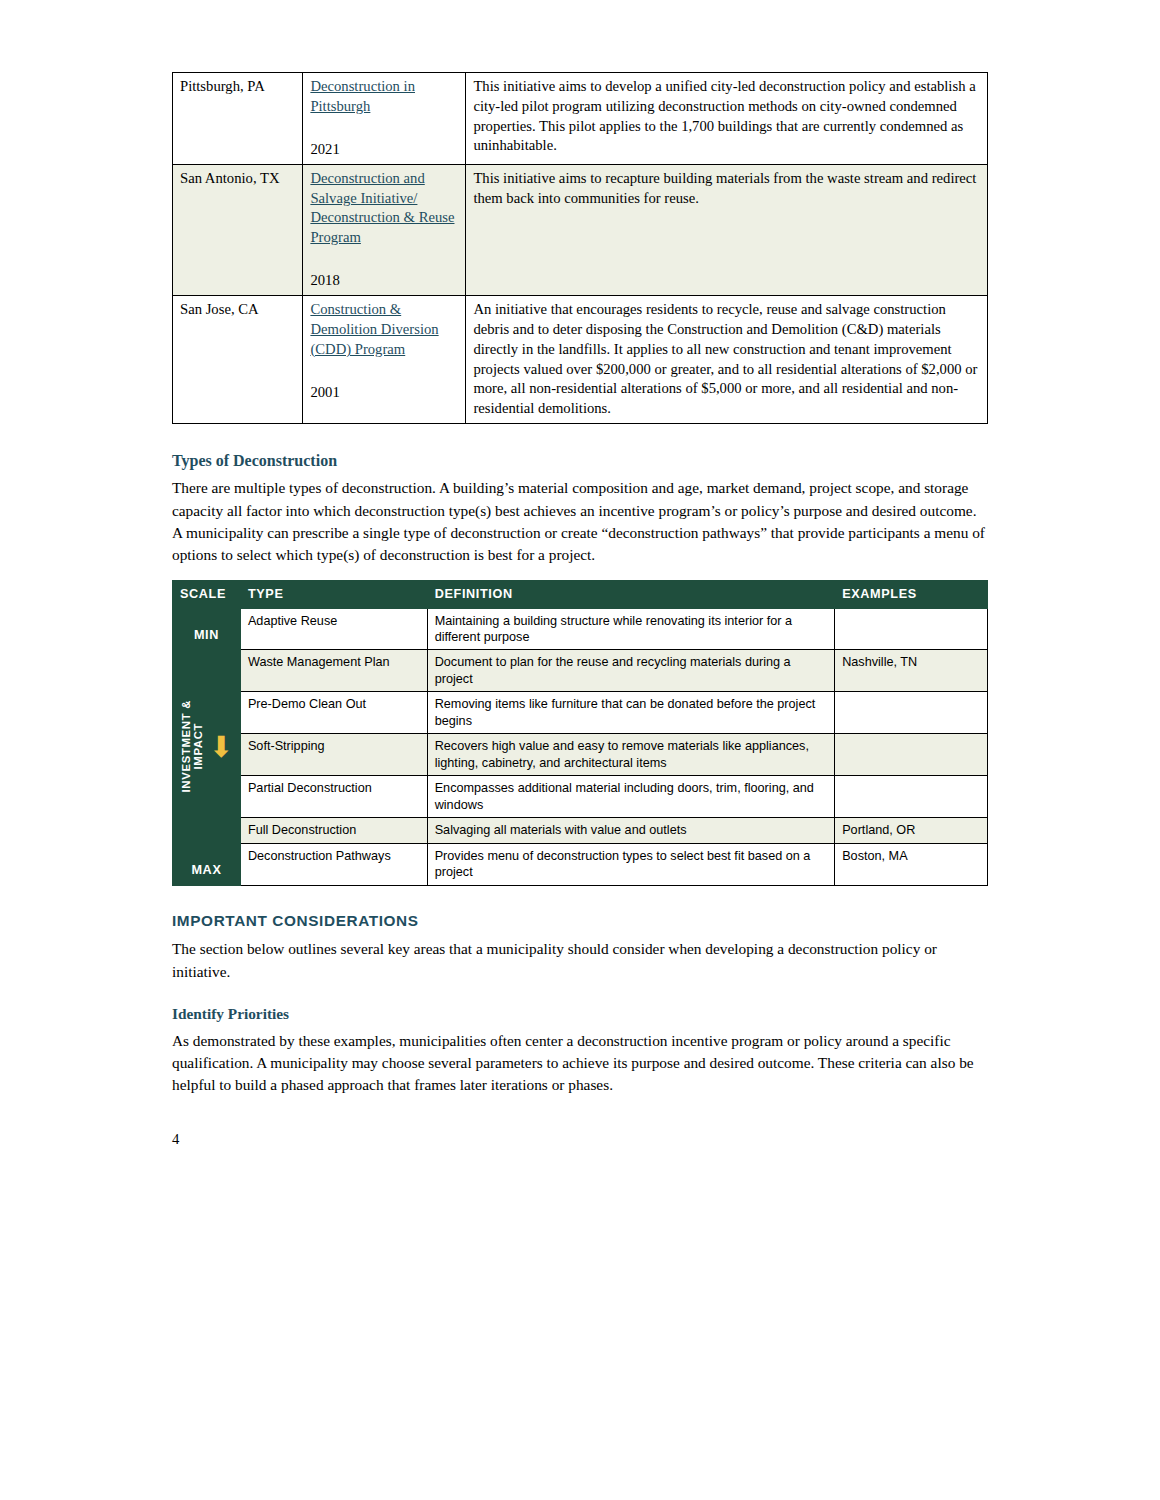| Pittsburgh, PA | Deconstruction in Pittsburgh 2021 | This initiative aims to develop a unified city-led deconstruction policy and establish a city-led pilot program utilizing deconstruction methods on city-owned condemned properties. This pilot applies to the 1,700 buildings that are currently condemned as uninhabitable. |
| San Antonio, TX | Deconstruction and Salvage Initiative/ Deconstruction & Reuse Program 2018 | This initiative aims to recapture building materials from the waste stream and redirect them back into communities for reuse. |
| San Jose, CA | Construction & Demolition Diversion (CDD) Program 2001 | An initiative that encourages residents to recycle, reuse and salvage construction debris and to deter disposing the Construction and Demolition (C&D) materials directly in the landfills. It applies to all new construction and tenant improvement projects valued over $200,000 or greater, and to all residential alterations of $2,000 or more, all non-residential alterations of $5,000 or more, and all residential and non-residential demolitions. |
Types of Deconstruction
There are multiple types of deconstruction. A building’s material composition and age, market demand, project scope, and storage capacity all factor into which deconstruction type(s) best achieves an incentive program’s or policy’s purpose and desired outcome. A municipality can prescribe a single type of deconstruction or create “deconstruction pathways” that provide participants a menu of options to select which type(s) of deconstruction is best for a project.
| SCALE | TYPE | DEFINITION | EXAMPLES |
| --- | --- | --- | --- |
| MIN | Adaptive Reuse | Maintaining a building structure while renovating its interior for a different purpose | |
| INVESTMENT & IMPACT ⬇ | Waste Management Plan | Document to plan for the reuse and recycling materials during a project | Nashville, TN |
| Pre-Demo Clean Out | Removing items like furniture that can be donated before the project begins | |
| Soft-Stripping | Recovers high value and easy to remove materials like appliances, lighting, cabinetry, and architectural items | |
| Partial Deconstruction | Encompasses additional material including doors, trim, flooring, and windows | |
| Full Deconstruction | Salvaging all materials with value and outlets | Portland, OR |
| MAX | Deconstruction Pathways | Provides menu of deconstruction types to select best fit based on a project | Boston, MA |
IMPORTANT CONSIDERATIONS
The section below outlines several key areas that a municipality should consider when developing a deconstruction policy or initiative.
Identify Priorities
As demonstrated by these examples, municipalities often center a deconstruction incentive program or policy around a specific qualification. A municipality may choose several parameters to achieve its purpose and desired outcome. These criteria can also be helpful to build a phased approach that frames later iterations or phases.
4